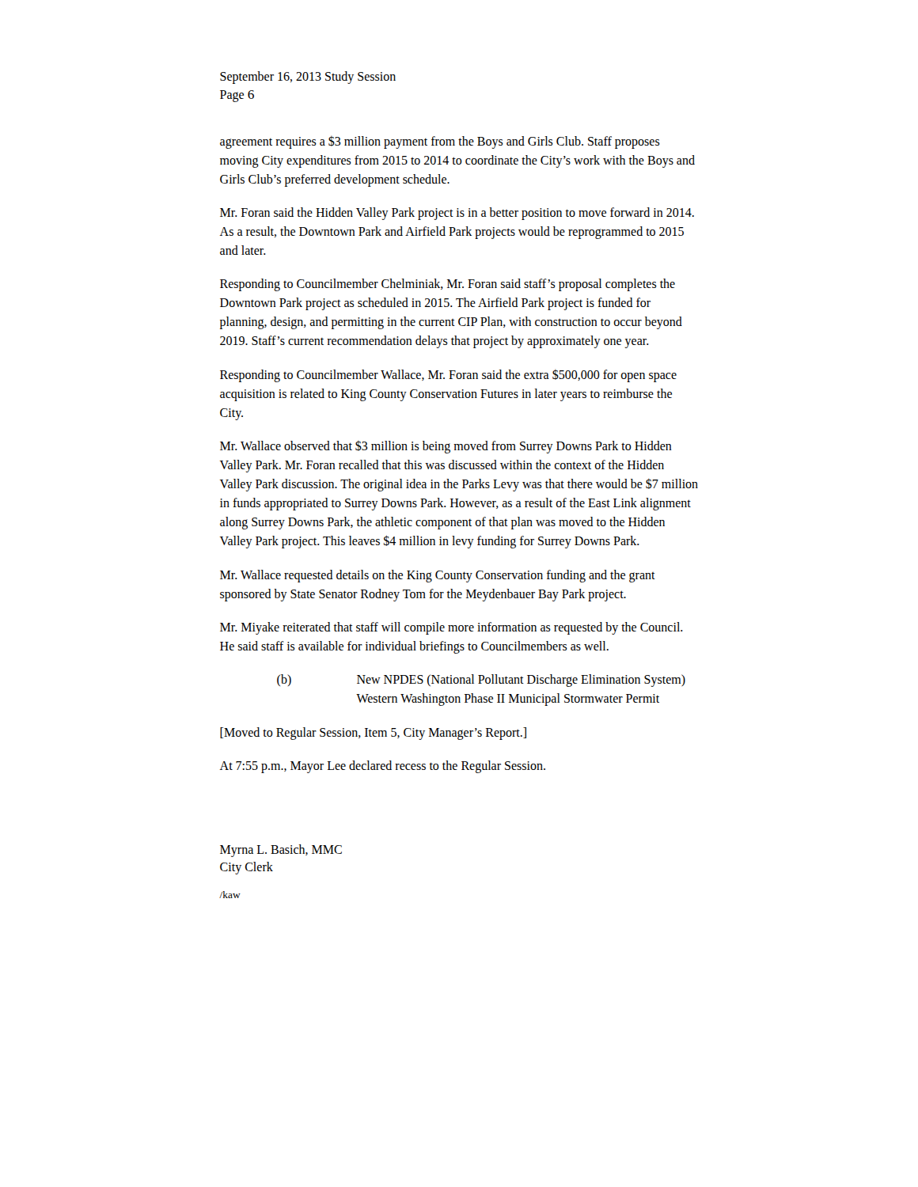September 16, 2013 Study Session Page 6
agreement requires a $3 million payment from the Boys and Girls Club. Staff proposes moving City expenditures from 2015 to 2014 to coordinate the City’s work with the Boys and Girls Club’s preferred development schedule.
Mr. Foran said the Hidden Valley Park project is in a better position to move forward in 2014. As a result, the Downtown Park and Airfield Park projects would be reprogrammed to 2015 and later.
Responding to Councilmember Chelminiak, Mr. Foran said staff’s proposal completes the Downtown Park project as scheduled in 2015. The Airfield Park project is funded for planning, design, and permitting in the current CIP Plan, with construction to occur beyond 2019. Staff’s current recommendation delays that project by approximately one year.
Responding to Councilmember Wallace, Mr. Foran said the extra $500,000 for open space acquisition is related to King County Conservation Futures in later years to reimburse the City.
Mr. Wallace observed that $3 million is being moved from Surrey Downs Park to Hidden Valley Park. Mr. Foran recalled that this was discussed within the context of the Hidden Valley Park discussion. The original idea in the Parks Levy was that there would be $7 million in funds appropriated to Surrey Downs Park. However, as a result of the East Link alignment along Surrey Downs Park, the athletic component of that plan was moved to the Hidden Valley Park project. This leaves $4 million in levy funding for Surrey Downs Park.
Mr. Wallace requested details on the King County Conservation funding and the grant sponsored by State Senator Rodney Tom for the Meydenbauer Bay Park project.
Mr. Miyake reiterated that staff will compile more information as requested by the Council. He said staff is available for individual briefings to Councilmembers as well.
(b) New NPDES (National Pollutant Discharge Elimination System) Western Washington Phase II Municipal Stormwater Permit
[Moved to Regular Session, Item 5, City Manager’s Report.]
At 7:55 p.m., Mayor Lee declared recess to the Regular Session.
Myrna L. Basich, MMC City Clerk
/kaw